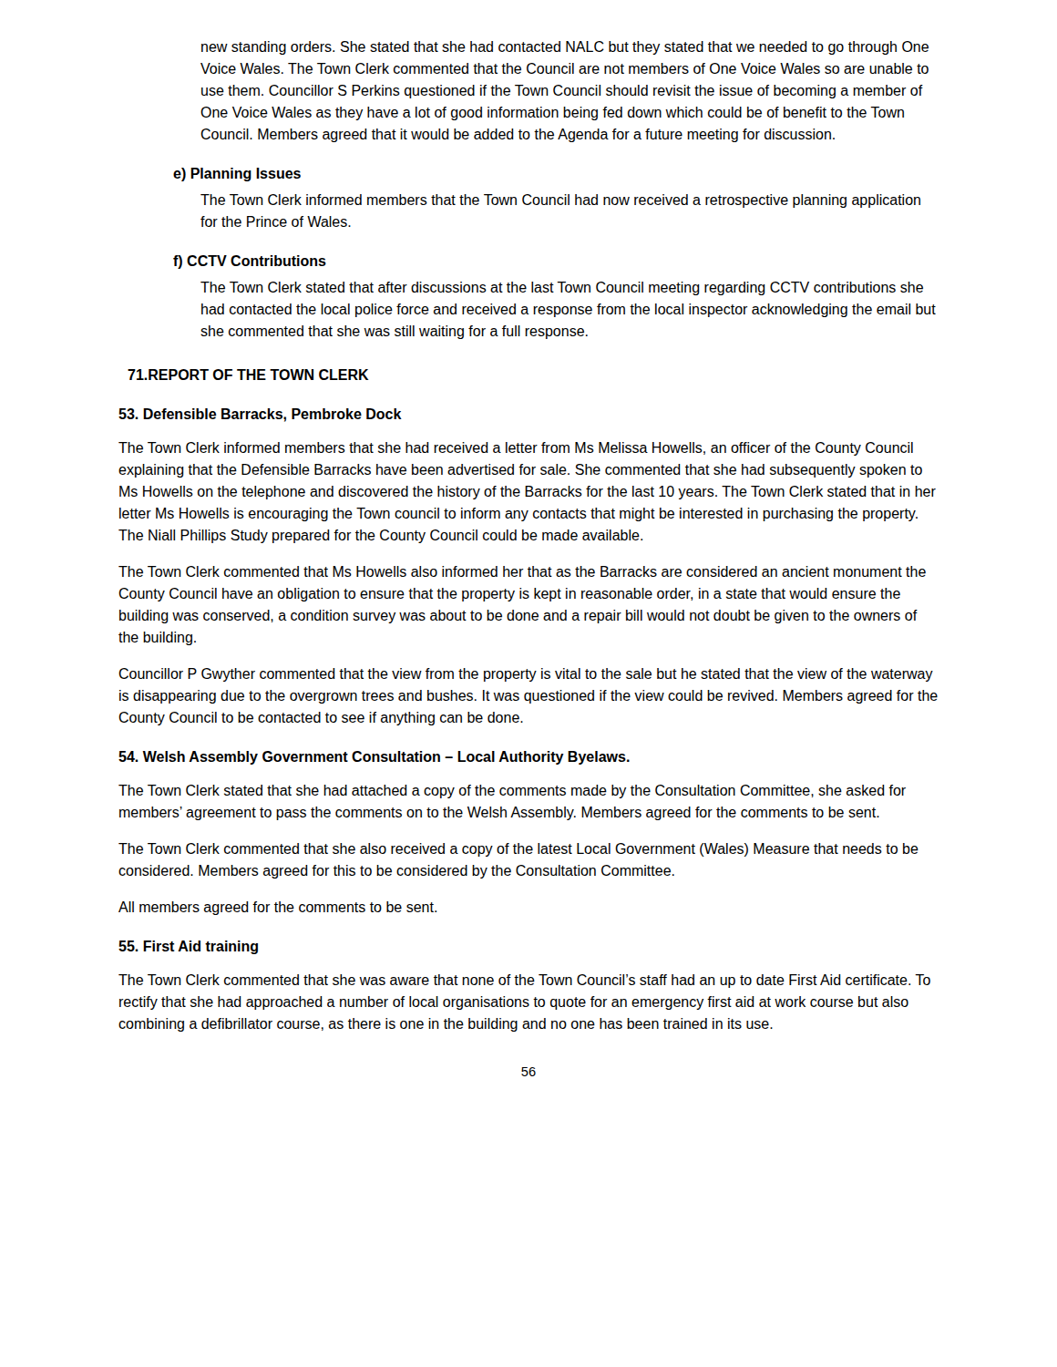new standing orders. She stated that she had contacted NALC but they stated that we needed to go through One Voice Wales. The Town Clerk commented that the Council are not members of One Voice Wales so are unable to use them. Councillor S Perkins questioned if the Town Council should revisit the issue of becoming a member of One Voice Wales as they have a lot of good information being fed down which could be of benefit to the Town Council. Members agreed that it would be added to the Agenda for a future meeting for discussion.
e) Planning Issues
The Town Clerk informed members that the Town Council had now received a retrospective planning application for the Prince of Wales.
f) CCTV Contributions
The Town Clerk stated that after discussions at the last Town Council meeting regarding CCTV contributions she had contacted the local police force and received a response from the local inspector acknowledging the email but she commented that she was still waiting for a full response.
71.REPORT OF THE TOWN CLERK
53. Defensible Barracks, Pembroke Dock
The Town Clerk informed members that she had received a letter from Ms Melissa Howells, an officer of the County Council explaining that the Defensible Barracks have been advertised for sale. She commented that she had subsequently spoken to Ms Howells on the telephone and discovered the history of the Barracks for the last 10 years. The Town Clerk stated that in her letter Ms Howells is encouraging the Town council to inform any contacts that might be interested in purchasing the property. The Niall Phillips Study prepared for the County Council could be made available.
The Town Clerk commented that Ms Howells also informed her that as the Barracks are considered an ancient monument the County Council have an obligation to ensure that the property is kept in reasonable order, in a state that would ensure the building was conserved, a condition survey was about to be done and a repair bill would not doubt be given to the owners of the building.
Councillor P Gwyther commented that the view from the property is vital to the sale but he stated that the view of the waterway is disappearing due to the overgrown trees and bushes. It was questioned if the view could be revived. Members agreed for the County Council to be contacted to see if anything can be done.
54. Welsh Assembly Government Consultation – Local Authority Byelaws.
The Town Clerk stated that she had attached a copy of the comments made by the Consultation Committee, she asked for members’ agreement to pass the comments on to the Welsh Assembly. Members agreed for the comments to be sent.
The Town Clerk commented that she also received a copy of the latest Local Government (Wales) Measure that needs to be considered. Members agreed for this to be considered by the Consultation Committee.
All members agreed for the comments to be sent.
55. First Aid training
The Town Clerk commented that she was aware that none of the Town Council’s staff had an up to date First Aid certificate. To rectify that she had approached a number of local organisations to quote for an emergency first aid at work course but also combining a defibrillator course, as there is one in the building and no one has been trained in its use.
56